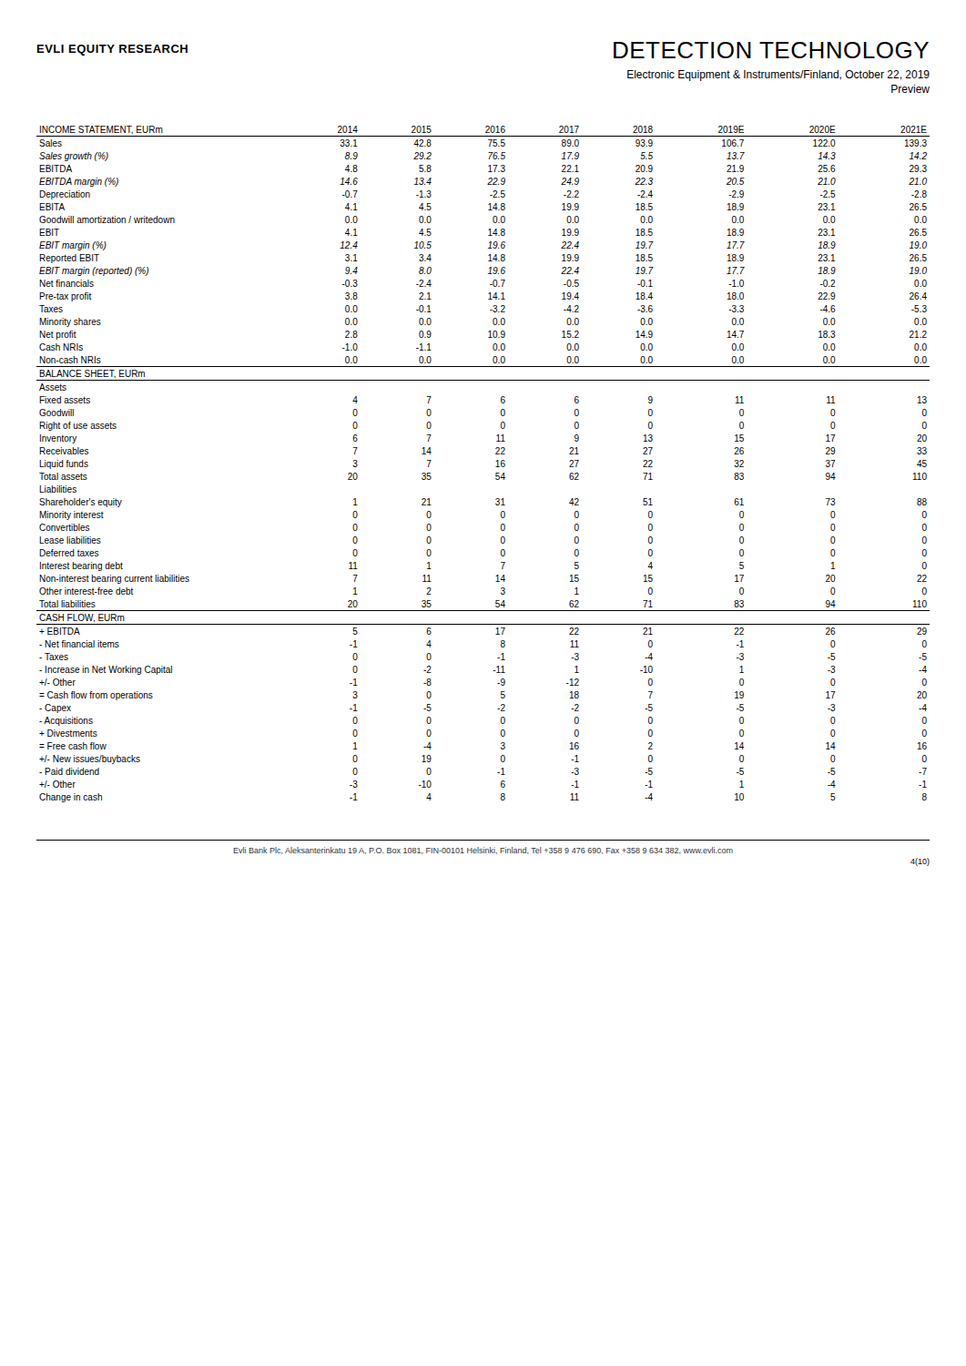EVLI EQUITY RESEARCH
DETECTION TECHNOLOGY
Electronic Equipment & Instruments/Finland, October 22, 2019
Preview
| INCOME STATEMENT, EURm | 2014 | 2015 | 2016 | 2017 | 2018 | 2019E | 2020E | 2021E |
| --- | --- | --- | --- | --- | --- | --- | --- | --- |
| Sales | 33.1 | 42.8 | 75.5 | 89.0 | 93.9 | 106.7 | 122.0 | 139.3 |
| Sales growth (%) | 8.9 | 29.2 | 76.5 | 17.9 | 5.5 | 13.7 | 14.3 | 14.2 |
| EBITDA | 4.8 | 5.8 | 17.3 | 22.1 | 20.9 | 21.9 | 25.6 | 29.3 |
| EBITDA margin (%) | 14.6 | 13.4 | 22.9 | 24.9 | 22.3 | 20.5 | 21.0 | 21.0 |
| Depreciation | -0.7 | -1.3 | -2.5 | -2.2 | -2.4 | -2.9 | -2.5 | -2.8 |
| EBITA | 4.1 | 4.5 | 14.8 | 19.9 | 18.5 | 18.9 | 23.1 | 26.5 |
| Goodwill amortization / writedown | 0.0 | 0.0 | 0.0 | 0.0 | 0.0 | 0.0 | 0.0 | 0.0 |
| EBIT | 4.1 | 4.5 | 14.8 | 19.9 | 18.5 | 18.9 | 23.1 | 26.5 |
| EBIT margin (%) | 12.4 | 10.5 | 19.6 | 22.4 | 19.7 | 17.7 | 18.9 | 19.0 |
| Reported EBIT | 3.1 | 3.4 | 14.8 | 19.9 | 18.5 | 18.9 | 23.1 | 26.5 |
| EBIT margin (reported) (%) | 9.4 | 8.0 | 19.6 | 22.4 | 19.7 | 17.7 | 18.9 | 19.0 |
| Net financials | -0.3 | -2.4 | -0.7 | -0.5 | -0.1 | -1.0 | -0.2 | 0.0 |
| Pre-tax profit | 3.8 | 2.1 | 14.1 | 19.4 | 18.4 | 18.0 | 22.9 | 26.4 |
| Taxes | 0.0 | -0.1 | -3.2 | -4.2 | -3.6 | -3.3 | -4.6 | -5.3 |
| Minority shares | 0.0 | 0.0 | 0.0 | 0.0 | 0.0 | 0.0 | 0.0 | 0.0 |
| Net profit | 2.8 | 0.9 | 10.9 | 15.2 | 14.9 | 14.7 | 18.3 | 21.2 |
| Cash NRIs | -1.0 | -1.1 | 0.0 | 0.0 | 0.0 | 0.0 | 0.0 | 0.0 |
| Non-cash NRIs | 0.0 | 0.0 | 0.0 | 0.0 | 0.0 | 0.0 | 0.0 | 0.0 |
| BALANCE SHEET, EURm |
| Assets |
| Fixed assets | 4 | 7 | 6 | 6 | 9 | 11 | 11 | 13 |
| Goodwill | 0 | 0 | 0 | 0 | 0 | 0 | 0 | 0 |
| Right of use assets | 0 | 0 | 0 | 0 | 0 | 0 | 0 | 0 |
| Inventory | 6 | 7 | 11 | 9 | 13 | 15 | 17 | 20 |
| Receivables | 7 | 14 | 22 | 21 | 27 | 26 | 29 | 33 |
| Liquid funds | 3 | 7 | 16 | 27 | 22 | 32 | 37 | 45 |
| Total assets | 20 | 35 | 54 | 62 | 71 | 83 | 94 | 110 |
| Liabilities |
| Shareholder's equity | 1 | 21 | 31 | 42 | 51 | 61 | 73 | 88 |
| Minority interest | 0 | 0 | 0 | 0 | 0 | 0 | 0 | 0 |
| Convertibles | 0 | 0 | 0 | 0 | 0 | 0 | 0 | 0 |
| Lease liabilities | 0 | 0 | 0 | 0 | 0 | 0 | 0 | 0 |
| Deferred taxes | 0 | 0 | 0 | 0 | 0 | 0 | 0 | 0 |
| Interest bearing debt | 11 | 1 | 7 | 5 | 4 | 5 | 1 | 0 |
| Non-interest bearing current liabilities | 7 | 11 | 14 | 15 | 15 | 17 | 20 | 22 |
| Other interest-free debt | 1 | 2 | 3 | 1 | 0 | 0 | 0 | 0 |
| Total liabilities | 20 | 35 | 54 | 62 | 71 | 83 | 94 | 110 |
| CASH FLOW, EURm |
| + EBITDA | 5 | 6 | 17 | 22 | 21 | 22 | 26 | 29 |
| - Net financial items | -1 | 4 | 8 | 11 | 0 | -1 | 0 | 0 |
| - Taxes | 0 | 0 | -1 | -3 | -4 | -3 | -5 | -5 |
| - Increase in Net Working Capital | 0 | -2 | -11 | 1 | -10 | 1 | -3 | -4 |
| +/- Other | -1 | -8 | -9 | -12 | 0 | 0 | 0 | 0 |
| = Cash flow from operations | 3 | 0 | 5 | 18 | 7 | 19 | 17 | 20 |
| - Capex | -1 | -5 | -2 | -2 | -5 | -5 | -3 | -4 |
| - Acquisitions | 0 | 0 | 0 | 0 | 0 | 0 | 0 | 0 |
| + Divestments | 0 | 0 | 0 | 0 | 0 | 0 | 0 | 0 |
| = Free cash flow | 1 | -4 | 3 | 16 | 2 | 14 | 14 | 16 |
| +/- New issues/buybacks | 0 | 19 | 0 | -1 | 0 | 0 | 0 | 0 |
| - Paid dividend | 0 | 0 | -1 | -3 | -5 | -5 | -5 | -7 |
| +/- Other | -3 | -10 | 6 | -1 | -1 | 1 | -4 | -1 |
| Change in cash | -1 | 4 | 8 | 11 | -4 | 10 | 5 | 8 |
Evli Bank Plc, Aleksanterinkatu 19 A, P.O. Box 1081, FIN-00101 Helsinki, Finland, Tel +358 9 476 690, Fax +358 9 634 382, www.evli.com
4(10)